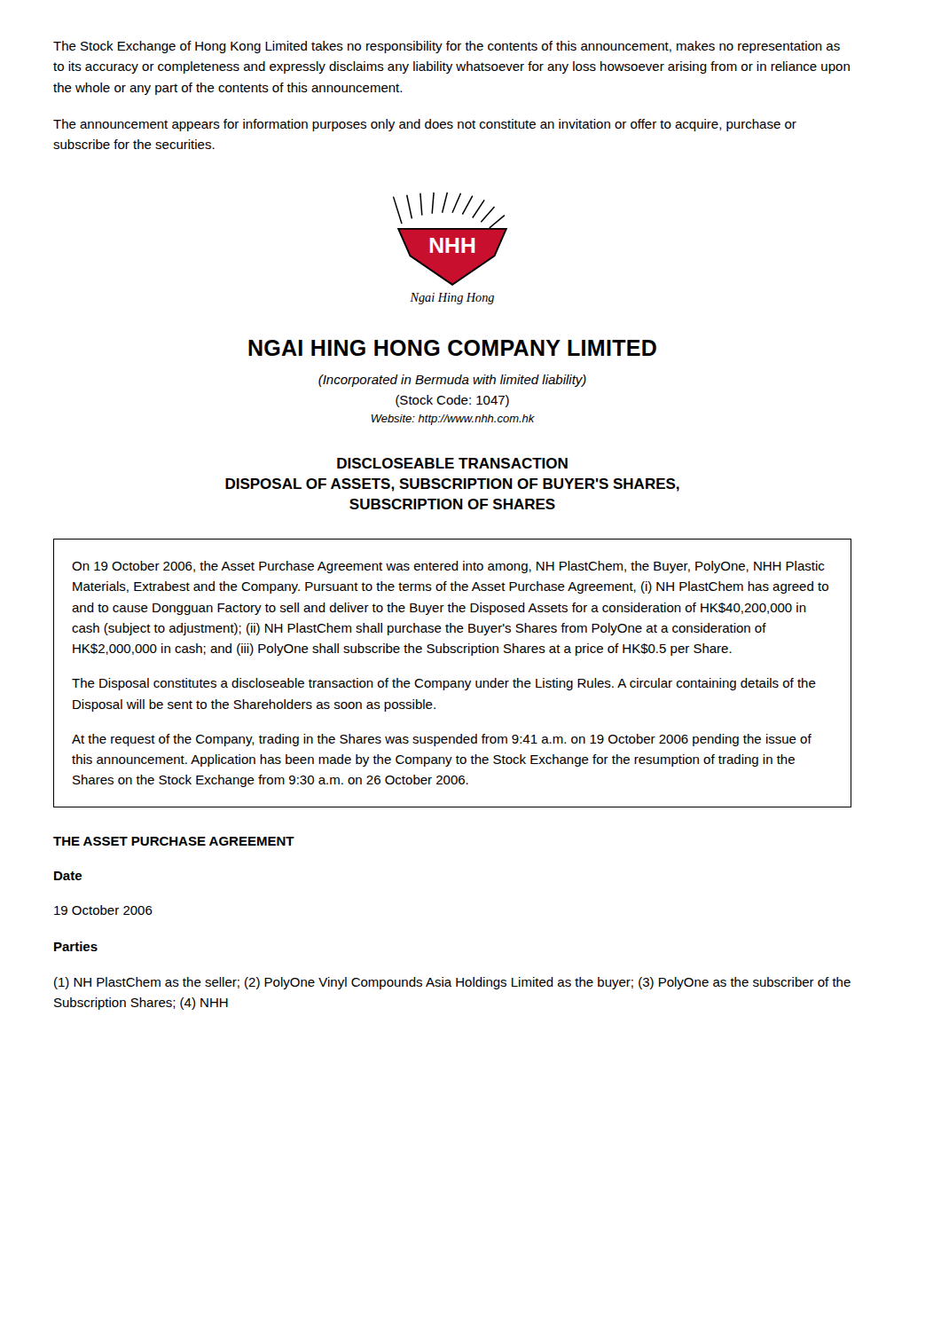The Stock Exchange of Hong Kong Limited takes no responsibility for the contents of this announcement, makes no representation as to its accuracy or completeness and expressly disclaims any liability whatsoever for any loss howsoever arising from or in reliance upon the whole or any part of the contents of this announcement.
The announcement appears for information purposes only and does not constitute an invitation or offer to acquire, purchase or subscribe for the securities.
NGAI HING HONG COMPANY LIMITED
(Incorporated in Bermuda with limited liability)
(Stock Code: 1047)
Website: http://www.nhh.com.hk
DISCLOSEABLE TRANSACTION
DISPOSAL OF ASSETS, SUBSCRIPTION OF BUYER'S SHARES,
SUBSCRIPTION OF SHARES
On 19 October 2006, the Asset Purchase Agreement was entered into among, NH PlastChem, the Buyer, PolyOne, NHH Plastic Materials, Extrabest and the Company. Pursuant to the terms of the Asset Purchase Agreement, (i) NH PlastChem has agreed to and to cause Dongguan Factory to sell and deliver to the Buyer the Disposed Assets for a consideration of HK$40,200,000 in cash (subject to adjustment); (ii) NH PlastChem shall purchase the Buyer's Shares from PolyOne at a consideration of HK$2,000,000 in cash; and (iii) PolyOne shall subscribe the Subscription Shares at a price of HK$0.5 per Share.
The Disposal constitutes a discloseable transaction of the Company under the Listing Rules. A circular containing details of the Disposal will be sent to the Shareholders as soon as possible.
At the request of the Company, trading in the Shares was suspended from 9:41 a.m. on 19 October 2006 pending the issue of this announcement. Application has been made by the Company to the Stock Exchange for the resumption of trading in the Shares on the Stock Exchange from 9:30 a.m. on 26 October 2006.
THE ASSET PURCHASE AGREEMENT
Date
19 October 2006
Parties
(1) NH PlastChem as the seller; (2) PolyOne Vinyl Compounds Asia Holdings Limited as the buyer; (3) PolyOne as the subscriber of the Subscription Shares; (4) NHH